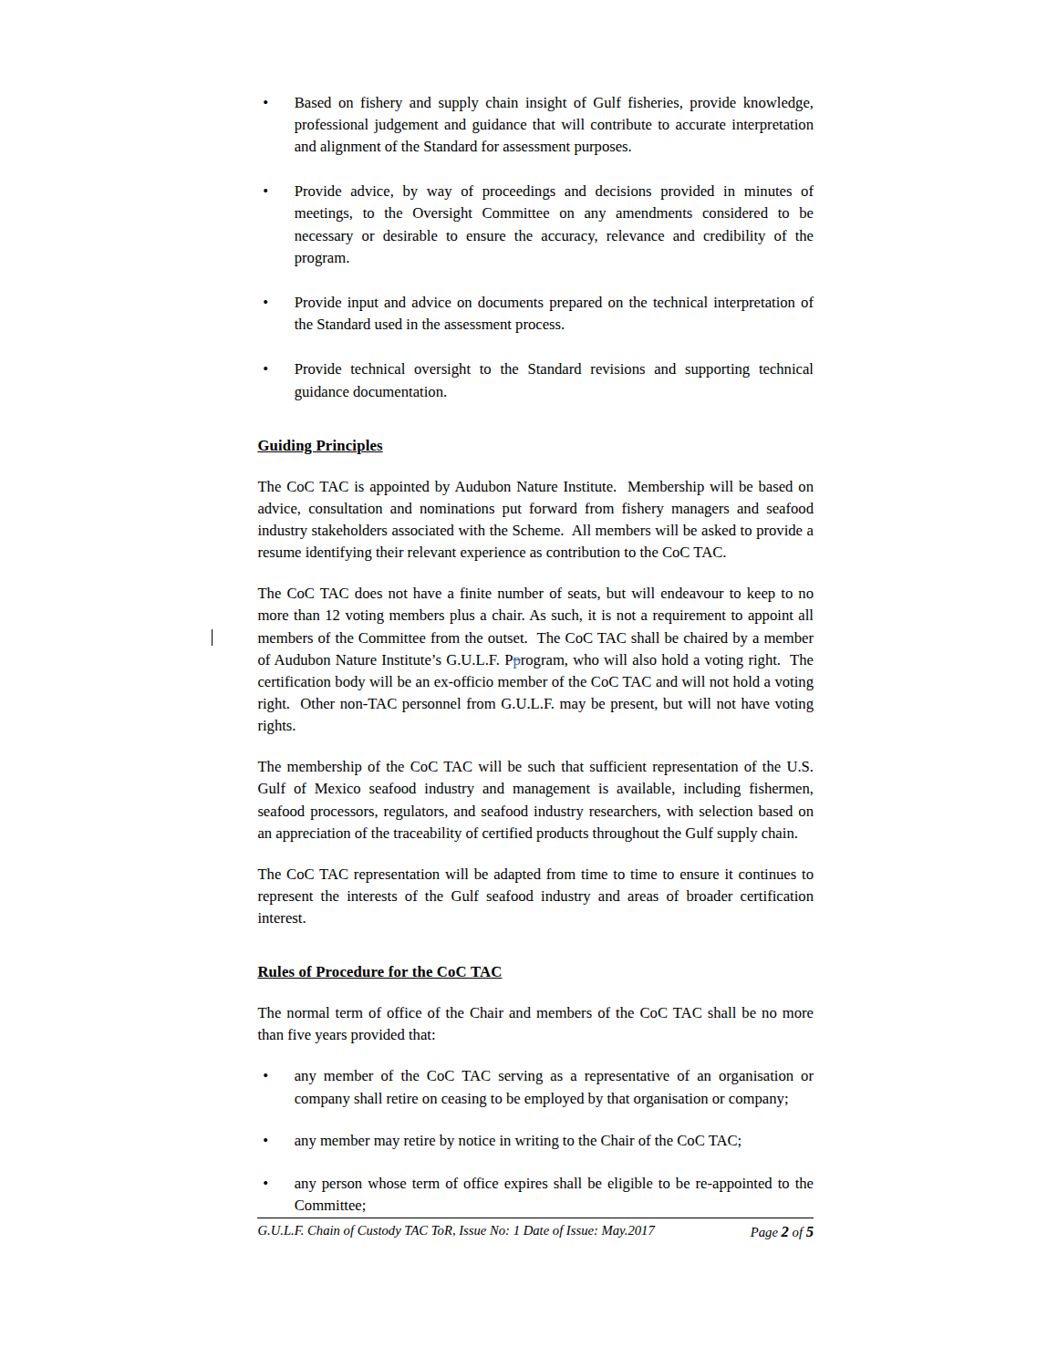Based on fishery and supply chain insight of Gulf fisheries, provide knowledge, professional judgement and guidance that will contribute to accurate interpretation and alignment of the Standard for assessment purposes.
Provide advice, by way of proceedings and decisions provided in minutes of meetings, to the Oversight Committee on any amendments considered to be necessary or desirable to ensure the accuracy, relevance and credibility of the program.
Provide input and advice on documents prepared on the technical interpretation of the Standard used in the assessment process.
Provide technical oversight to the Standard revisions and supporting technical guidance documentation.
Guiding Principles
The CoC TAC is appointed by Audubon Nature Institute. Membership will be based on advice, consultation and nominations put forward from fishery managers and seafood industry stakeholders associated with the Scheme. All members will be asked to provide a resume identifying their relevant experience as contribution to the CoC TAC.
The CoC TAC does not have a finite number of seats, but will endeavour to keep to no more than 12 voting members plus a chair. As such, it is not a requirement to appoint all members of the Committee from the outset. The CoC TAC shall be chaired by a member of Audubon Nature Institute’s G.U.L.F. Pprogram, who will also hold a voting right. The certification body will be an ex-officio member of the CoC TAC and will not hold a voting right. Other non-TAC personnel from G.U.L.F. may be present, but will not have voting rights.
The membership of the CoC TAC will be such that sufficient representation of the U.S. Gulf of Mexico seafood industry and management is available, including fishermen, seafood processors, regulators, and seafood industry researchers, with selection based on an appreciation of the traceability of certified products throughout the Gulf supply chain.
The CoC TAC representation will be adapted from time to time to ensure it continues to represent the interests of the Gulf seafood industry and areas of broader certification interest.
Rules of Procedure for the CoC TAC
The normal term of office of the Chair and members of the CoC TAC shall be no more than five years provided that:
any member of the CoC TAC serving as a representative of an organisation or company shall retire on ceasing to be employed by that organisation or company;
any member may retire by notice in writing to the Chair of the CoC TAC;
any person whose term of office expires shall be eligible to be re-appointed to the Committee;
G.U.L.F. Chain of Custody TAC ToR, Issue No: 1 Date of Issue: May.2017 Page 2 of 5